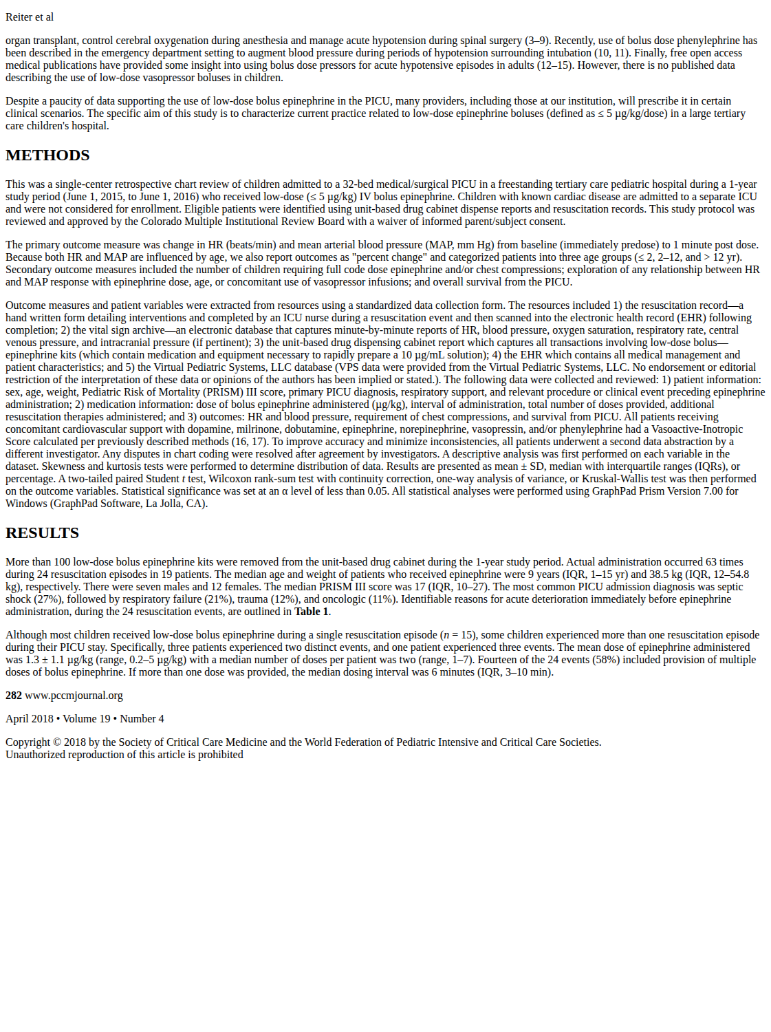Reiter et al
organ transplant, control cerebral oxygenation during anesthesia and manage acute hypotension during spinal surgery (3–9). Recently, use of bolus dose phenylephrine has been described in the emergency department setting to augment blood pressure during periods of hypotension surrounding intubation (10, 11). Finally, free open access medical publications have provided some insight into using bolus dose pressors for acute hypotensive episodes in adults (12–15). However, there is no published data describing the use of low-dose vasopressor boluses in children.
Despite a paucity of data supporting the use of low-dose bolus epinephrine in the PICU, many providers, including those at our institution, will prescribe it in certain clinical scenarios. The specific aim of this study is to characterize current practice related to low-dose epinephrine boluses (defined as ≤ 5 µg/kg/dose) in a large tertiary care children's hospital.
METHODS
This was a single-center retrospective chart review of children admitted to a 32-bed medical/surgical PICU in a freestanding tertiary care pediatric hospital during a 1-year study period (June 1, 2015, to June 1, 2016) who received low-dose (≤ 5 µg/kg) IV bolus epinephrine. Children with known cardiac disease are admitted to a separate ICU and were not considered for enrollment. Eligible patients were identified using unit-based drug cabinet dispense reports and resuscitation records. This study protocol was reviewed and approved by the Colorado Multiple Institutional Review Board with a waiver of informed parent/subject consent.
The primary outcome measure was change in HR (beats/min) and mean arterial blood pressure (MAP, mm Hg) from baseline (immediately predose) to 1 minute post dose. Because both HR and MAP are influenced by age, we also report outcomes as "percent change" and categorized patients into three age groups (≤ 2, 2–12, and > 12 yr). Secondary outcome measures included the number of children requiring full code dose epinephrine and/or chest compressions; exploration of any relationship between HR and MAP response with epinephrine dose, age, or concomitant use of vasopressor infusions; and overall survival from the PICU.
Outcome measures and patient variables were extracted from resources using a standardized data collection form. The resources included 1) the resuscitation record—a hand written form detailing interventions and completed by an ICU nurse during a resuscitation event and then scanned into the electronic health record (EHR) following completion; 2) the vital sign archive—an electronic database that captures minute-by-minute reports of HR, blood pressure, oxygen saturation, respiratory rate, central venous pressure, and intracranial pressure (if pertinent); 3) the unit-based drug dispensing cabinet report which captures all transactions involving low-dose bolus—epinephrine kits (which contain medication and equipment necessary to rapidly prepare a 10 µg/mL solution); 4) the EHR which contains all medical management and patient characteristics; and 5) the Virtual Pediatric Systems, LLC database (VPS data were provided from the Virtual Pediatric Systems, LLC. No endorsement or editorial restriction of the interpretation of these data or opinions of the authors has been implied or stated.). The following data were collected and reviewed: 1) patient information: sex, age, weight, Pediatric Risk of Mortality (PRISM) III score, primary PICU diagnosis, respiratory support, and relevant procedure or clinical event preceding epinephrine administration; 2) medication information: dose of bolus epinephrine administered (µg/kg), interval of administration, total number of doses provided, additional resuscitation therapies administered; and 3) outcomes: HR and blood pressure, requirement of chest compressions, and survival from PICU. All patients receiving concomitant cardiovascular support with dopamine, milrinone, dobutamine, epinephrine, norepinephrine, vasopressin, and/or phenylephrine had a Vasoactive-Inotropic Score calculated per previously described methods (16, 17). To improve accuracy and minimize inconsistencies, all patients underwent a second data abstraction by a different investigator. Any disputes in chart coding were resolved after agreement by investigators. A descriptive analysis was first performed on each variable in the dataset. Skewness and kurtosis tests were performed to determine distribution of data. Results are presented as mean ± SD, median with interquartile ranges (IQRs), or percentage. A two-tailed paired Student t test, Wilcoxon rank-sum test with continuity correction, one-way analysis of variance, or Kruskal-Wallis test was then performed on the outcome variables. Statistical significance was set at an α level of less than 0.05. All statistical analyses were performed using GraphPad Prism Version 7.00 for Windows (GraphPad Software, La Jolla, CA).
RESULTS
More than 100 low-dose bolus epinephrine kits were removed from the unit-based drug cabinet during the 1-year study period. Actual administration occurred 63 times during 24 resuscitation episodes in 19 patients. The median age and weight of patients who received epinephrine were 9 years (IQR, 1–15 yr) and 38.5 kg (IQR, 12–54.8 kg), respectively. There were seven males and 12 females. The median PRISM III score was 17 (IQR, 10–27). The most common PICU admission diagnosis was septic shock (27%), followed by respiratory failure (21%), trauma (12%), and oncologic (11%). Identifiable reasons for acute deterioration immediately before epinephrine administration, during the 24 resuscitation events, are outlined in Table 1.
Although most children received low-dose bolus epinephrine during a single resuscitation episode (n = 15), some children experienced more than one resuscitation episode during their PICU stay. Specifically, three patients experienced two distinct events, and one patient experienced three events. The mean dose of epinephrine administered was 1.3 ± 1.1 µg/kg (range, 0.2–5 µg/kg) with a median number of doses per patient was two (range, 1–7). Fourteen of the 24 events (58%) included provision of multiple doses of bolus epinephrine. If more than one dose was provided, the median dosing interval was 6 minutes (IQR, 3–10 min).
282 www.pccmjournal.org
April 2018 • Volume 19 • Number 4
Copyright © 2018 by the Society of Critical Care Medicine and the World Federation of Pediatric Intensive and Critical Care Societies.
Unauthorized reproduction of this article is prohibited